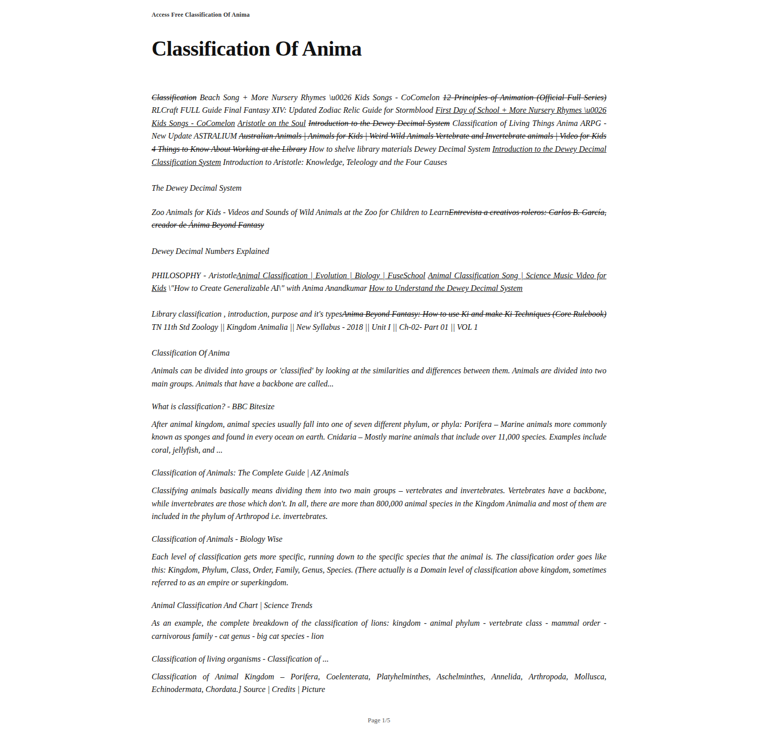Access Free Classification Of Anima
Classification Of Anima
Classification Beach Song + More Nursery Rhymes \u0026 Kids Songs - CoComelon 12 Principles of Animation (Official Full Series) RLCraft FULL Guide Final Fantasy XIV: Updated Zodiac Relic Guide for Stormblood First Day of School + More Nursery Rhymes \u0026 Kids Songs - CoComelon Aristotle on the Soul Introduction to the Dewey Decimal System Classification of Living Things Anima ARPG - New Update ASTRALIUM Australian Animals | Animals for Kids | Weird Wild Animals Vertebrate and Invertebrate animals | Video for Kids 4 Things to Know About Working at the Library How to shelve library materials Dewey Decimal System Introduction to the Dewey Decimal Classification System Introduction to Aristotle: Knowledge, Teleology and the Four Causes
The Dewey Decimal System
Zoo Animals for Kids - Videos and Sounds of Wild Animals at the Zoo for Children to LearnEntrevista a creativos roleros: Carlos B. García, creador de Ánima Beyond Fantasy
Dewey Decimal Numbers Explained
PHILOSOPHY - AristotleAnimal Classification | Evolution | Biology | FuseSchool Animal Classification Song | Science Music Video for Kids \"How to Create Generalizable AI\" with Anima Anandkumar How to Understand the Dewey Decimal System
Library classification , introduction, purpose and it's typesAnima Beyond Fantasy: How to use Ki and make Ki Techniques (Core Rulebook) TN 11th Std Zoology || Kingdom Animalia || New Syllabus - 2018 || Unit I || Ch-02- Part 01 || VOL 1
Classification Of Anima
Animals can be divided into groups or 'classified' by looking at the similarities and differences between them. Animals are divided into two main groups. Animals that have a backbone are called...
What is classification? - BBC Bitesize
After animal kingdom, animal species usually fall into one of seven different phylum, or phyla: Porifera – Marine animals more commonly known as sponges and found in every ocean on earth. Cnidaria – Mostly marine animals that include over 11,000 species. Examples include coral, jellyfish, and ...
Classification of Animals: The Complete Guide | AZ Animals
Classifying animals basically means dividing them into two main groups – vertebrates and invertebrates. Vertebrates have a backbone, while invertebrates are those which don't. In all, there are more than 800,000 animal species in the Kingdom Animalia and most of them are included in the phylum of Arthropod i.e. invertebrates.
Classification of Animals - Biology Wise
Each level of classification gets more specific, running down to the specific species that the animal is. The classification order goes like this: Kingdom, Phylum, Class, Order, Family, Genus, Species. (There actually is a Domain level of classification above kingdom, sometimes referred to as an empire or superkingdom.
Animal Classification And Chart | Science Trends
As an example, the complete breakdown of the classification of lions: kingdom - animal phylum - vertebrate class - mammal order - carnivorous family - cat genus - big cat species - lion
Classification of living organisms - Classification of ...
Classification of Animal Kingdom – Porifera, Coelenterata, Platyhelminthes, Aschelminthes, Annelida, Arthropoda, Mollusca, Echinodermata, Chordata.] Source | Credits | Picture
Page 1/5